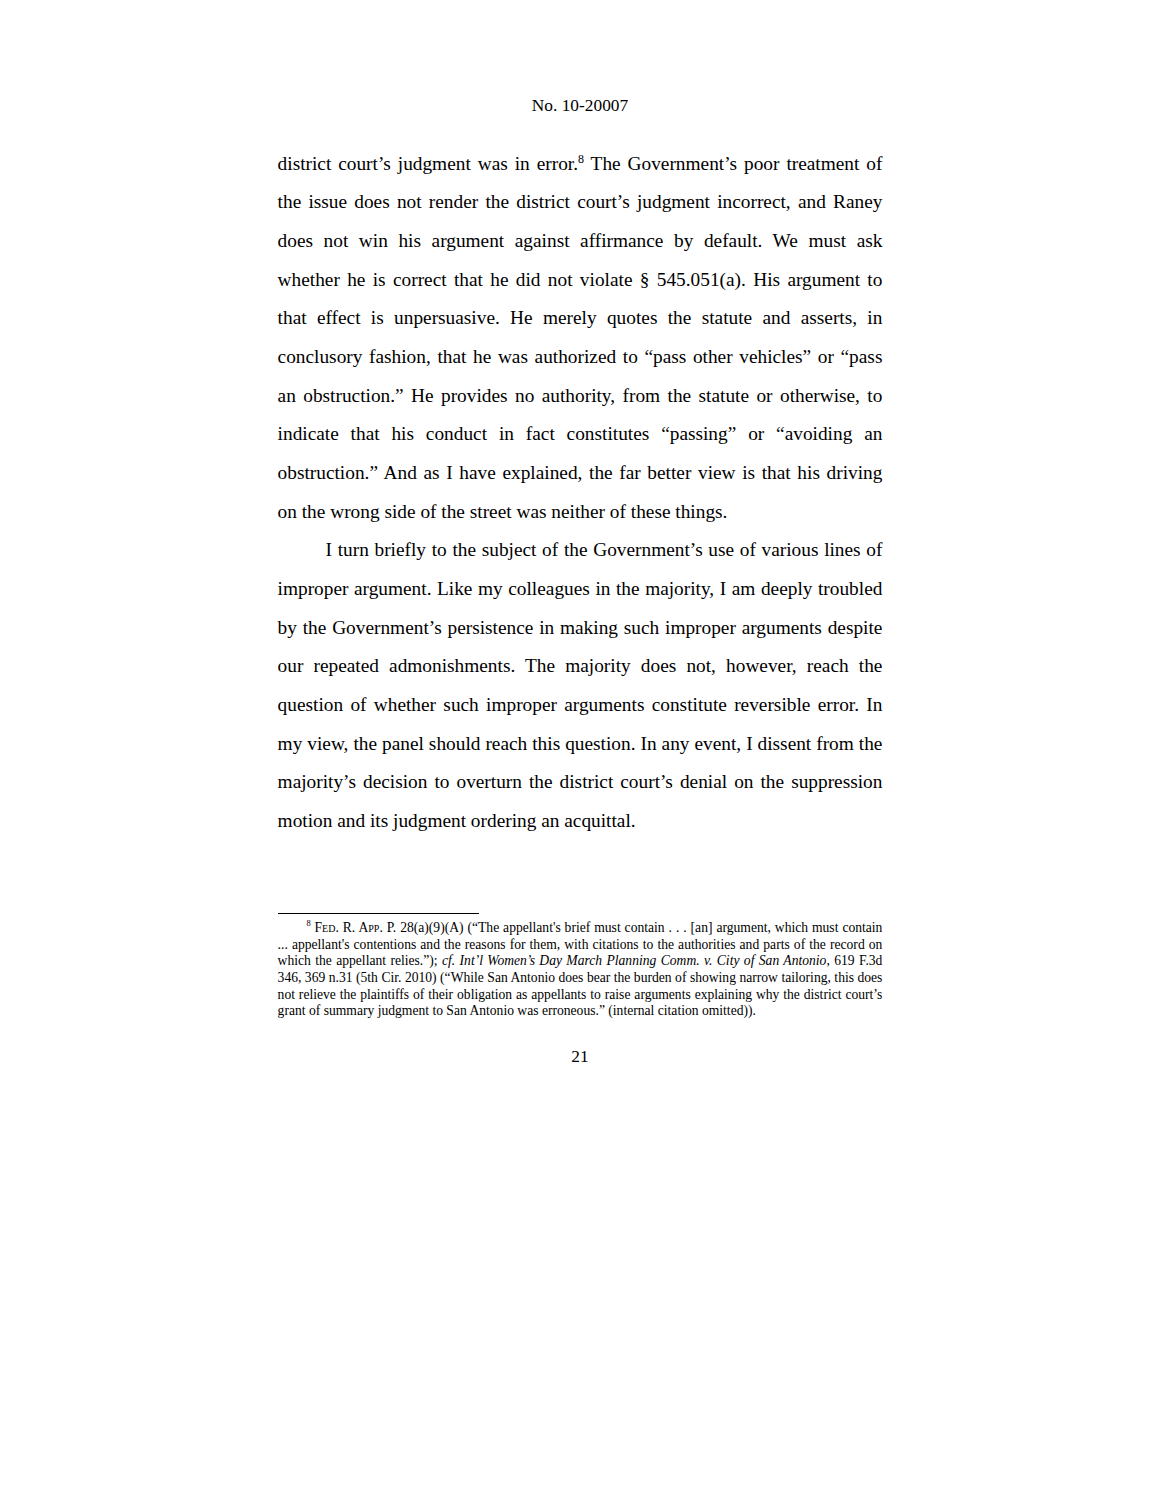No. 10-20007
district court’s judgment was in error.8 The Government’s poor treatment of the issue does not render the district court’s judgment incorrect, and Raney does not win his argument against affirmance by default. We must ask whether he is correct that he did not violate § 545.051(a). His argument to that effect is unpersuasive. He merely quotes the statute and asserts, in conclusory fashion, that he was authorized to “pass other vehicles” or “pass an obstruction.” He provides no authority, from the statute or otherwise, to indicate that his conduct in fact constitutes “passing” or “avoiding an obstruction.” And as I have explained, the far better view is that his driving on the wrong side of the street was neither of these things.
I turn briefly to the subject of the Government’s use of various lines of improper argument. Like my colleagues in the majority, I am deeply troubled by the Government’s persistence in making such improper arguments despite our repeated admonishments. The majority does not, however, reach the question of whether such improper arguments constitute reversible error. In my view, the panel should reach this question. In any event, I dissent from the majority’s decision to overturn the district court’s denial on the suppression motion and its judgment ordering an acquittal.
8 Fed. R. App. P. 28(a)(9)(A) (“The appellant's brief must contain . . . [an] argument, which must contain ... appellant's contentions and the reasons for them, with citations to the authorities and parts of the record on which the appellant relies.”); cf. Int’l Women’s Day March Planning Comm. v. City of San Antonio, 619 F.3d 346, 369 n.31 (5th Cir. 2010) (“While San Antonio does bear the burden of showing narrow tailoring, this does not relieve the plaintiffs of their obligation as appellants to raise arguments explaining why the district court’s grant of summary judgment to San Antonio was erroneous.” (internal citation omitted)).
21